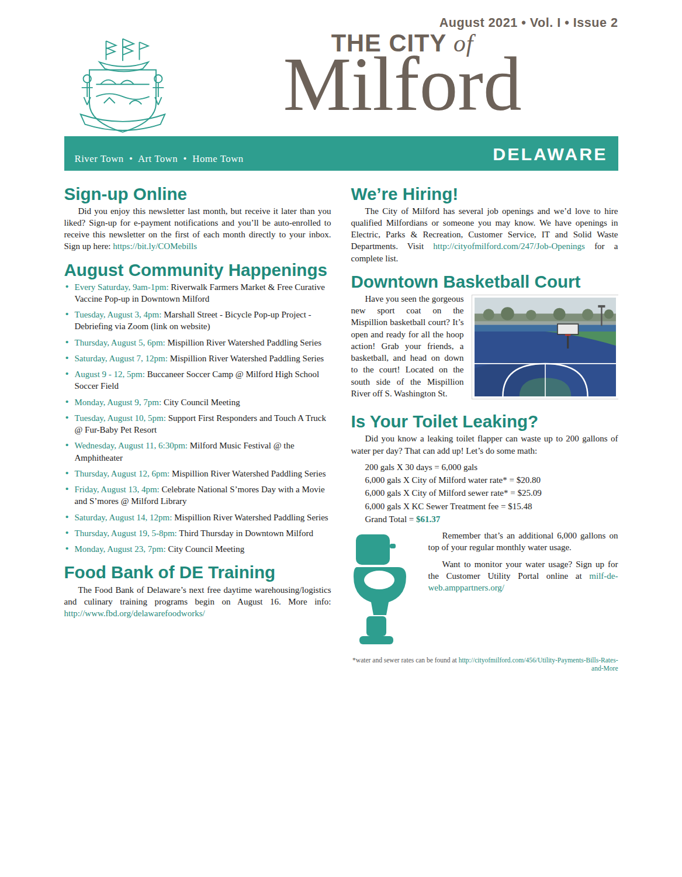August 2021 • Vol. I • Issue 2
MILFORD • DELAWARE
THE CITY of Milford
River Town • Art Town • Home Town
DELAWARE
Sign-up Online
Did you enjoy this newsletter last month, but receive it later than you liked? Sign-up for e-payment notifications and you’ll be auto-enrolled to receive this newsletter on the first of each month directly to your inbox. Sign up here: https://bit.ly/COMebills
August Community Happenings
Every Saturday, 9am-1pm: Riverwalk Farmers Market & Free Curative Vaccine Pop-up in Downtown Milford
Tuesday, August 3, 4pm: Marshall Street - Bicycle Pop-up Project - Debriefing via Zoom (link on website)
Thursday, August 5, 6pm: Mispillion River Watershed Paddling Series
Saturday, August 7, 12pm: Mispillion River Watershed Paddling Series
August 9 - 12, 5pm: Buccaneer Soccer Camp @ Milford High School Soccer Field
Monday, August 9, 7pm: City Council Meeting
Tuesday, August 10, 5pm: Support First Responders and Touch A Truck @ Fur-Baby Pet Resort
Wednesday, August 11, 6:30pm: Milford Music Festival @ the Amphitheater
Thursday, August 12, 6pm: Mispillion River Watershed Paddling Series
Friday, August 13, 4pm: Celebrate National S’mores Day with a Movie and S’mores @ Milford Library
Saturday, August 14, 12pm: Mispillion River Watershed Paddling Series
Thursday, August 19, 5-8pm: Third Thursday in Downtown Milford
Monday, August 23, 7pm: City Council Meeting
Food Bank of DE Training
The Food Bank of Delaware’s next free daytime warehousing/logistics and culinary training programs begin on August 16. More info: http://www.fbd.org/delawarefoodworks/
We’re Hiring!
The City of Milford has several job openings and we’d love to hire qualified Milfordians or someone you may know. We have openings in Electric, Parks & Recreation, Customer Service, IT and Solid Waste Departments. Visit http://cityofmilford.com/247/Job-Openings for a complete list.
Downtown Basketball Court
Have you seen the gorgeous new sport coat on the Mispillion basketball court? It’s open and ready for all the hoop action! Grab your friends, a basketball, and head on down to the court! Located on the south side of the Mispillion River off S. Washington St.
Is Your Toilet Leaking?
Did you know a leaking toilet flapper can waste up to 200 gallons of water per day? That can add up! Let’s do some math:
200 gals X 30 days = 6,000 gals
6,000 gals X City of Milford water rate* = $20.80
6,000 gals X City of Milford sewer rate* = $25.09
6,000 gals X KC Sewer Treatment fee = $15.48
Grand Total = $61.37
Remember that’s an additional 6,000 gallons on top of your regular monthly water usage.
Want to monitor your water usage? Sign up for the Customer Utility Portal online at milf-de-web.amppartners.org/
*water and sewer rates can be found at http://cityofmilford.com/456/Utility-Payments-Bills-Rates-and-More